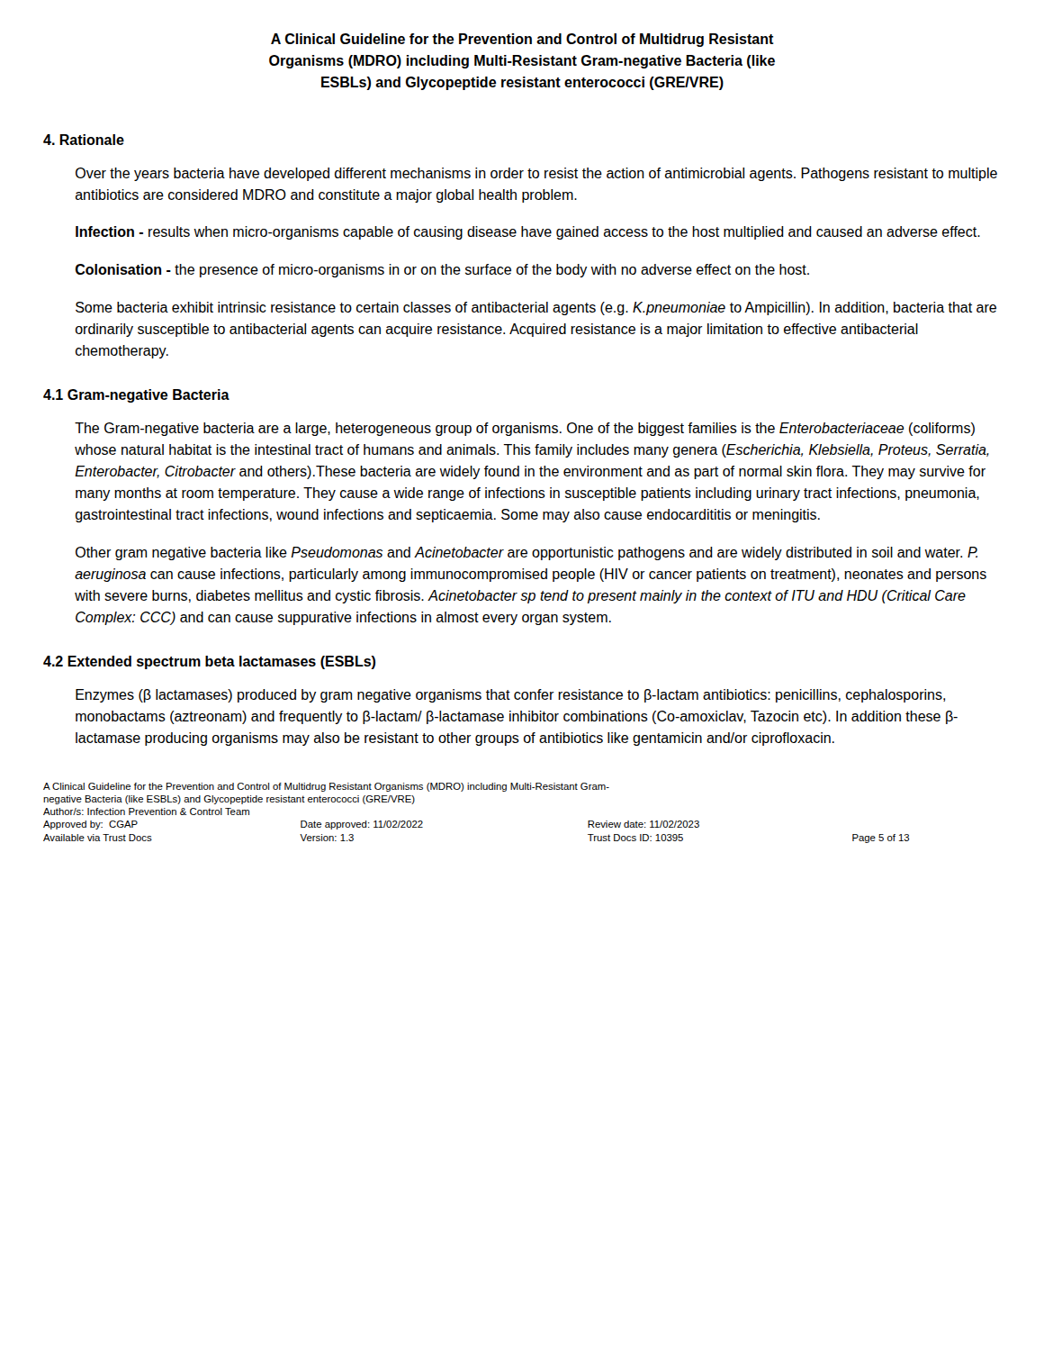A Clinical Guideline for the Prevention and Control of Multidrug Resistant
Organisms (MDRO) including Multi-Resistant Gram-negative Bacteria (like
ESBLs) and Glycopeptide resistant enterococci (GRE/VRE)
4. Rationale
Over the years bacteria have developed different mechanisms in order to resist the action of antimicrobial agents. Pathogens resistant to multiple antibiotics are considered MDRO and constitute a major global health problem.
Infection - results when micro-organisms capable of causing disease have gained access to the host multiplied and caused an adverse effect.
Colonisation - the presence of micro-organisms in or on the surface of the body with no adverse effect on the host.
Some bacteria exhibit intrinsic resistance to certain classes of antibacterial agents (e.g. K.pneumoniae to Ampicillin). In addition, bacteria that are ordinarily susceptible to antibacterial agents can acquire resistance. Acquired resistance is a major limitation to effective antibacterial chemotherapy.
4.1 Gram-negative Bacteria
The Gram-negative bacteria are a large, heterogeneous group of organisms. One of the biggest families is the Enterobacteriaceae (coliforms) whose natural habitat is the intestinal tract of humans and animals. This family includes many genera (Escherichia, Klebsiella, Proteus, Serratia, Enterobacter, Citrobacter and others).These bacteria are widely found in the environment and as part of normal skin flora. They may survive for many months at room temperature. They cause a wide range of infections in susceptible patients including urinary tract infections, pneumonia, gastrointestinal tract infections, wound infections and septicaemia. Some may also cause endocardititis or meningitis.
Other gram negative bacteria like Pseudomonas and Acinetobacter are opportunistic pathogens and are widely distributed in soil and water. P. aeruginosa can cause infections, particularly among immunocompromised people (HIV or cancer patients on treatment), neonates and persons with severe burns, diabetes mellitus and cystic fibrosis. Acinetobacter sp tend to present mainly in the context of ITU and HDU (Critical Care Complex: CCC) and can cause suppurative infections in almost every organ system.
4.2 Extended spectrum beta lactamases (ESBLs)
Enzymes (β lactamases) produced by gram negative organisms that confer resistance to β-lactam antibiotics: penicillins, cephalosporins, monobactams (aztreonam) and frequently to β-lactam/ β-lactamase inhibitor combinations (Co-amoxiclav, Tazocin etc). In addition these β-lactamase producing organisms may also be resistant to other groups of antibiotics like gentamicin and/or ciprofloxacin.
A Clinical Guideline for the Prevention and Control of Multidrug Resistant Organisms (MDRO) including Multi-Resistant Gram-
negative Bacteria (like ESBLs) and Glycopeptide resistant enterococci (GRE/VRE)
Author/s: Infection Prevention & Control Team
| Approved by: CGAP | Date approved: 11/02/2022 | Review date: 11/02/2023 | |
| Available via Trust Docs | Version: 1.3 | Trust Docs ID: 10395 | Page 5 of 13 |